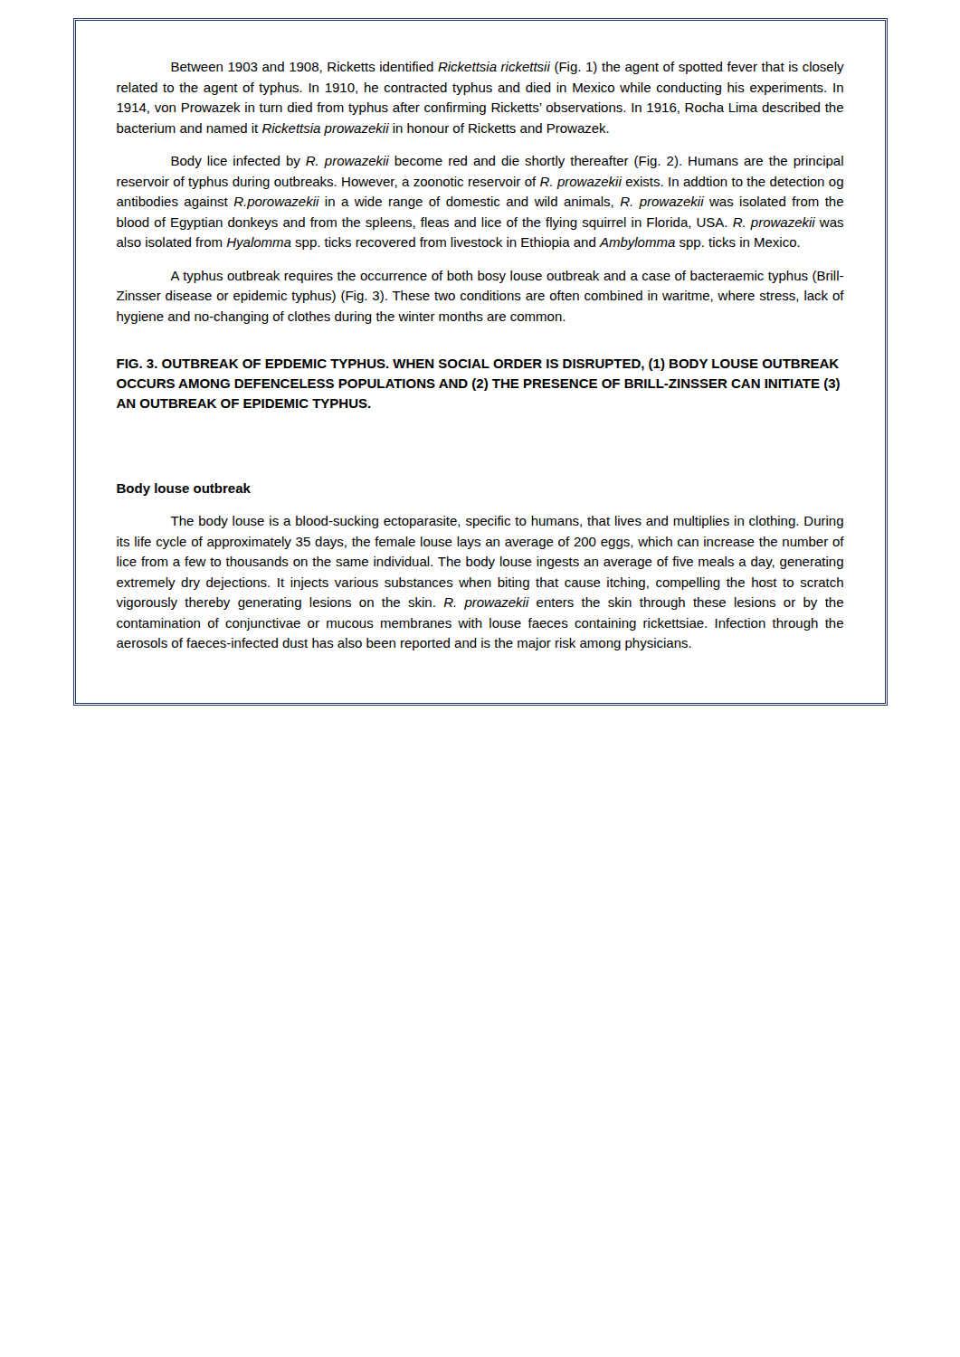Between 1903 and 1908, Ricketts identified Rickettsia rickettsii (Fig. 1) the agent of spotted fever that is closely related to the agent of typhus. In 1910, he contracted typhus and died in Mexico while conducting his experiments. In 1914, von Prowazek in turn died from typhus after confirming Ricketts’ observations. In 1916, Rocha Lima described the bacterium and named it Rickettsia prowazekii in honour of Ricketts and Prowazek.
Body lice infected by R. prowazekii become red and die shortly thereafter (Fig. 2). Humans are the principal reservoir of typhus during outbreaks. However, a zoonotic reservoir of R. prowazekii exists. In addtion to the detection og antibodies against R.porowazekii in a wide range of domestic and wild animals, R. prowazekii was isolated from the blood of Egyptian donkeys and from the spleens, fleas and lice of the flying squirrel in Florida, USA. R. prowazekii was also isolated from Hyalomma spp. ticks recovered from livestock in Ethiopia and Ambylomma spp. ticks in Mexico.
A typhus outbreak requires the occurrence of both bosy louse outbreak and a case of bacteraemic typhus (Brill-Zinsser disease or epidemic typhus) (Fig. 3). These two conditions are often combined in waritme, where stress, lack of hygiene and no-changing of clothes during the winter months are common.
FIG. 3. OUTBREAK OF EPDEMIC TYPHUS. WHEN SOCIAL ORDER IS DISRUPTED, (1) BODY LOUSE OUTBREAK OCCURS AMONG DEFENCELESS POPULATIONS AND (2) THE PRESENCE OF BRILL-ZINSSER CAN INITIATE (3) AN OUTBREAK OF EPIDEMIC TYPHUS.
Body louse outbreak
The body louse is a blood-sucking ectoparasite, specific to humans, that lives and multiplies in clothing. During its life cycle of approximately 35 days, the female louse lays an average of 200 eggs, which can increase the number of lice from a few to thousands on the same individual. The body louse ingests an average of five meals a day, generating extremely dry dejections. It injects various substances when biting that cause itching, compelling the host to scratch vigorously thereby generating lesions on the skin. R. prowazekii enters the skin through these lesions or by the contamination of conjunctivae or mucous membranes with louse faeces containing rickettsiae. Infection through the aerosols of faeces-infected dust has also been reported and is the major risk among physicians.